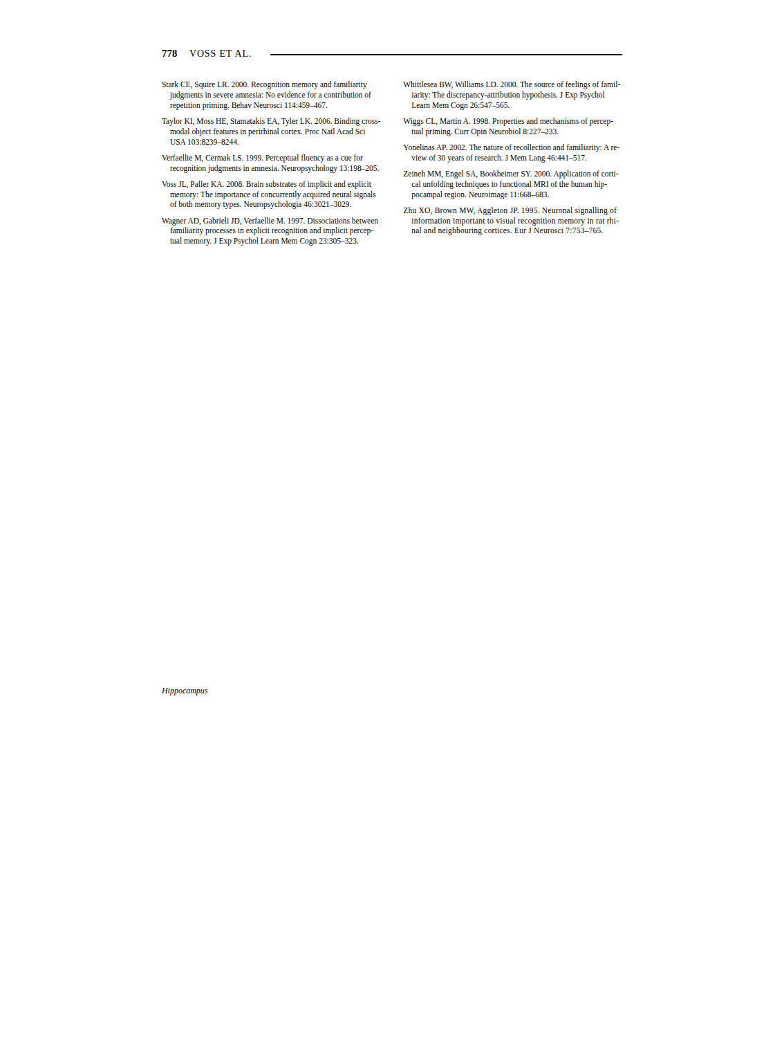778 VOSS ET AL.
Stark CE, Squire LR. 2000. Recognition memory and familiarity judgments in severe amnesia: No evidence for a contribution of repetition priming. Behav Neurosci 114:459–467.
Taylor KI, Moss HE, Stamatakis EA, Tyler LK. 2006. Binding cross-modal object features in perirhinal cortex. Proc Natl Acad Sci USA 103:8239–8244.
Verfaellie M, Cermak LS. 1999. Perceptual fluency as a cue for recognition judgments in amnesia. Neuropsychology 13:198–205.
Voss JL, Paller KA. 2008. Brain substrates of implicit and explicit memory: The importance of concurrently acquired neural signals of both memory types. Neuropsychologia 46:3021–3029.
Wagner AD, Gabrieli JD, Verfaellie M. 1997. Dissociations between familiarity processes in explicit recognition and implicit perceptual memory. J Exp Psychol Learn Mem Cogn 23:305–323.
Whittlesea BW, Williams LD. 2000. The source of feelings of familiarity: The discrepancy-attribution hypothesis. J Exp Psychol Learn Mem Cogn 26:547–565.
Wiggs CL, Martin A. 1998. Properties and mechanisms of perceptual priming. Curr Opin Neurobiol 8:227–233.
Yonelinas AP. 2002. The nature of recollection and familiarity: A review of 30 years of research. J Mem Lang 46:441–517.
Zeineh MM, Engel SA, Bookheimer SY. 2000. Application of cortical unfolding techniques to functional MRI of the human hippocampal region. Neuroimage 11:668–683.
Zhu XO, Brown MW, Aggleton JP. 1995. Neuronal signalling of information important to visual recognition memory in rat rhinal and neighbouring cortices. Eur J Neurosci 7:753–765.
Hippocampus